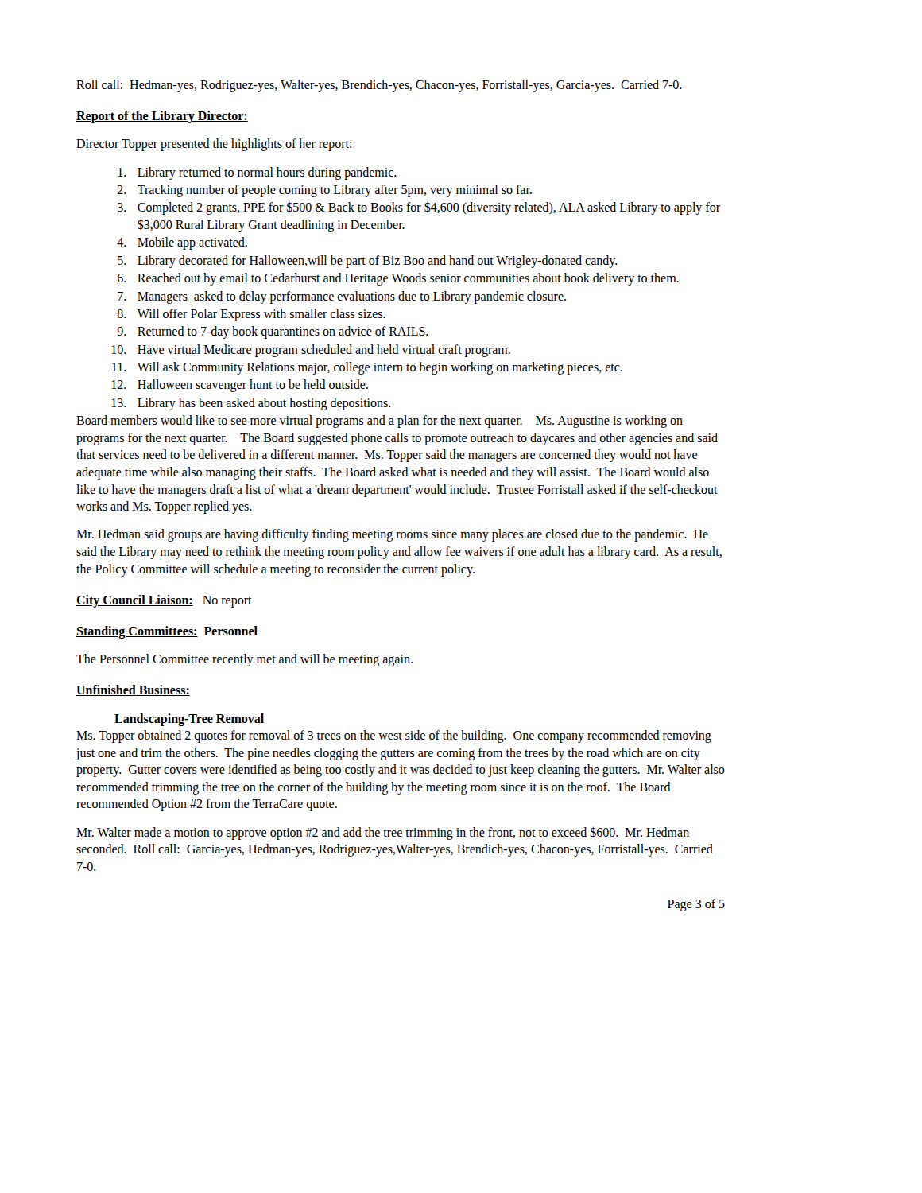Roll call: Hedman-yes, Rodriguez-yes, Walter-yes, Brendich-yes, Chacon-yes, Forristall-yes, Garcia-yes. Carried 7-0.
Report of the Library Director:
Director Topper presented the highlights of her report:
Library returned to normal hours during pandemic.
Tracking number of people coming to Library after 5pm, very minimal so far.
Completed 2 grants, PPE for $500 & Back to Books for $4,600 (diversity related), ALA asked Library to apply for $3,000 Rural Library Grant deadlining in December.
Mobile app activated.
Library decorated for Halloween,will be part of Biz Boo and hand out Wrigley-donated candy.
Reached out by email to Cedarhurst and Heritage Woods senior communities about book delivery to them.
Managers asked to delay performance evaluations due to Library pandemic closure.
Will offer Polar Express with smaller class sizes.
Returned to 7-day book quarantines on advice of RAILS.
Have virtual Medicare program scheduled and held virtual craft program.
Will ask Community Relations major, college intern to begin working on marketing pieces, etc.
Halloween scavenger hunt to be held outside.
Library has been asked about hosting depositions.
Board members would like to see more virtual programs and a plan for the next quarter. Ms. Augustine is working on programs for the next quarter. The Board suggested phone calls to promote outreach to daycares and other agencies and said that services need to be delivered in a different manner. Ms. Topper said the managers are concerned they would not have adequate time while also managing their staffs. The Board asked what is needed and they will assist. The Board would also like to have the managers draft a list of what a 'dream department' would include. Trustee Forristall asked if the self-checkout works and Ms. Topper replied yes.
Mr. Hedman said groups are having difficulty finding meeting rooms since many places are closed due to the pandemic. He said the Library may need to rethink the meeting room policy and allow fee waivers if one adult has a library card. As a result, the Policy Committee will schedule a meeting to reconsider the current policy.
City Council Liaison:
No report
Standing Committees:
Personnel
The Personnel Committee recently met and will be meeting again.
Unfinished Business:
Landscaping-Tree Removal
Ms. Topper obtained 2 quotes for removal of 3 trees on the west side of the building. One company recommended removing just one and trim the others. The pine needles clogging the gutters are coming from the trees by the road which are on city property. Gutter covers were identified as being too costly and it was decided to just keep cleaning the gutters. Mr. Walter also recommended trimming the tree on the corner of the building by the meeting room since it is on the roof. The Board recommended Option #2 from the TerraCare quote.
Mr. Walter made a motion to approve option #2 and add the tree trimming in the front, not to exceed $600. Mr. Hedman seconded. Roll call: Garcia-yes, Hedman-yes, Rodriguez-yes,Walter-yes, Brendich-yes, Chacon-yes, Forristall-yes. Carried 7-0.
Page 3 of 5